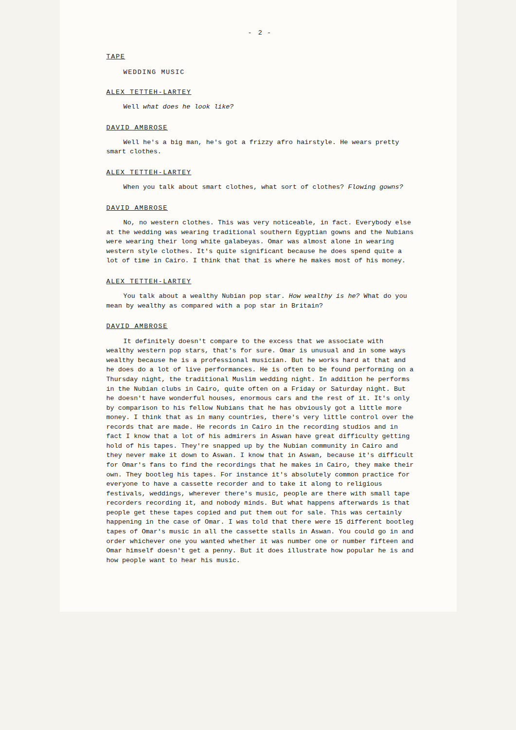- 2 -
TAPE
WEDDING MUSIC
ALEX TETTEH-LARTEY
Well what does he look like?
DAVID AMBROSE
Well he's a big man, he's got a frizzy afro hairstyle. He wears pretty smart clothes.
ALEX TETTEH-LARTEY
When you talk about smart clothes, what sort of clothes? Flowing gowns?
DAVID AMBROSE
No, no western clothes. This was very noticeable, in fact. Everybody else at the wedding was wearing traditional southern Egyptian gowns and the Nubians were wearing their long white galabeyas. Omar was almost alone in wearing western style clothes. It's quite significant because he does spend quite a lot of time in Cairo. I think that that is where he makes most of his money.
ALEX TETTEH-LARTEY
You talk about a wealthy Nubian pop star. How wealthy is he? What do you mean by wealthy as compared with a pop star in Britain?
DAVID AMBROSE
It definitely doesn't compare to the excess that we associate with wealthy western pop stars, that's for sure. Omar is unusual and in some ways wealthy because he is a professional musician. But he works hard at that and he does do a lot of live performances. He is often to be found performing on a Thursday night, the traditional Muslim wedding night. In addition he performs in the Nubian clubs in Cairo, quite often on a Friday or Saturday night. But he doesn't have wonderful houses, enormous cars and the rest of it. It's only by comparison to his fellow Nubians that he has obviously got a little more money. I think that as in many countries, there's very little control over the records that are made. He records in Cairo in the recording studios and in fact I know that a lot of his admirers in Aswan have great difficulty getting hold of his tapes. They're snapped up by the Nubian community in Cairo and they never make it down to Aswan. I know that in Aswan, because it's difficult for Omar's fans to find the recordings that he makes in Cairo, they make their own. They bootleg his tapes. For instance it's absolutely common practice for everyone to have a cassette recorder and to take it along to religious festivals, weddings, wherever there's music, people are there with small tape recorders recording it, and nobody minds. But what happens afterwards is that people get these tapes copied and put them out for sale. This was certainly happening in the case of Omar. I was told that there were 15 different bootleg tapes of Omar's music in all the cassette stalls in Aswan. You could go in and order whichever one you wanted whether it was number one or number fifteen and Omar himself doesn't get a penny. But it does illustrate how popular he is and how people want to hear his music.